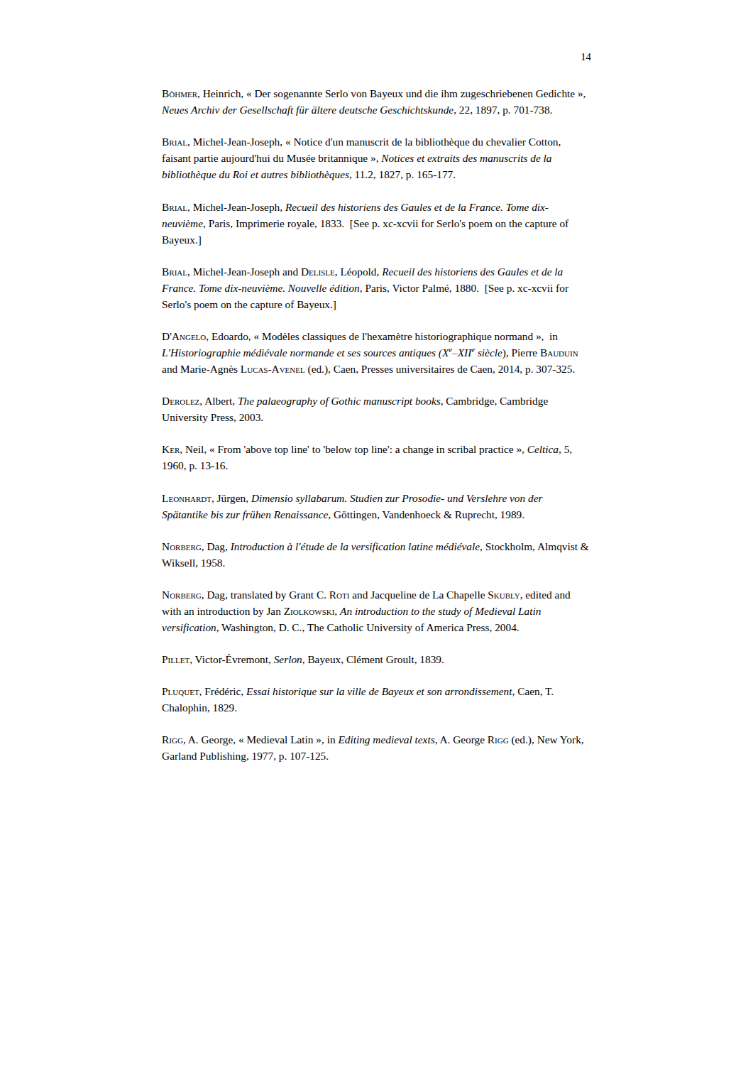14
Böhmer, Heinrich, « Der sogenannte Serlo von Bayeux und die ihm zugeschriebenen Gedichte », Neues Archiv der Gesellschaft für ältere deutsche Geschichtskunde, 22, 1897, p. 701-738.
Brial, Michel-Jean-Joseph, « Notice d'un manuscrit de la bibliothèque du chevalier Cotton, faisant partie aujourd'hui du Musée britannique », Notices et extraits des manuscrits de la bibliothèque du Roi et autres bibliothèques, 11.2, 1827, p. 165-177.
Brial, Michel-Jean-Joseph, Recueil des historiens des Gaules et de la France. Tome dix-neuvième, Paris, Imprimerie royale, 1833. [See p. xc-xcvii for Serlo's poem on the capture of Bayeux.]
Brial, Michel-Jean-Joseph and Delisle, Léopold, Recueil des historiens des Gaules et de la France. Tome dix-neuvième. Nouvelle édition, Paris, Victor Palmé, 1880. [See p. xc-xcvii for Serlo's poem on the capture of Bayeux.]
D'Angelo, Edoardo, « Modèles classiques de l'hexamètre historiographique normand », in L'Historiographie médiévale normande et ses sources antiques (Xe–XIIe siècle), Pierre Bauduin and Marie-Agnès Lucas-Avenel (ed.), Caen, Presses universitaires de Caen, 2014, p. 307-325.
Derolez, Albert, The palaeography of Gothic manuscript books, Cambridge, Cambridge University Press, 2003.
Ker, Neil, « From 'above top line' to 'below top line': a change in scribal practice », Celtica, 5, 1960, p. 13-16.
Leonhardt, Jürgen, Dimensio syllabarum. Studien zur Prosodie- und Verslehre von der Spätantike bis zur frühen Renaissance, Göttingen, Vandenhoeck & Ruprecht, 1989.
Norberg, Dag, Introduction à l'étude de la versification latine médiévale, Stockholm, Almqvist & Wiksell, 1958.
Norberg, Dag, translated by Grant C. Roti and Jacqueline de La Chapelle Skubly, edited and with an introduction by Jan Ziolkowski, An introduction to the study of Medieval Latin versification, Washington, D. C., The Catholic University of America Press, 2004.
Pillet, Victor-Évremont, Serlon, Bayeux, Clément Groult, 1839.
Pluquet, Frédéric, Essai historique sur la ville de Bayeux et son arrondissement, Caen, T. Chalophin, 1829.
Rigg, A. George, « Medieval Latin », in Editing medieval texts, A. George Rigg (ed.), New York, Garland Publishing, 1977, p. 107-125.